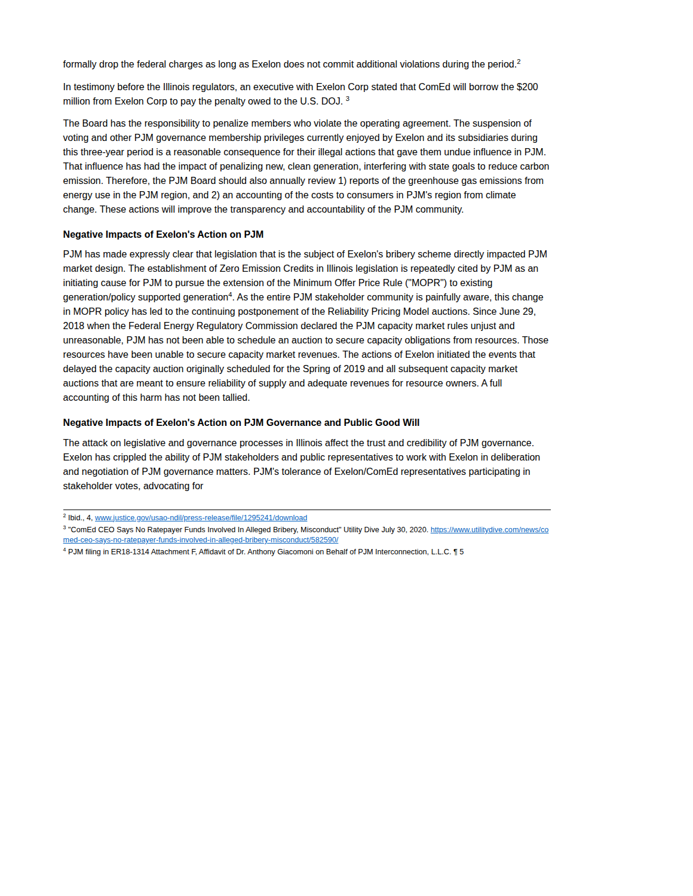formally drop the federal charges as long as Exelon does not commit additional violations during the period.2
In testimony before the Illinois regulators, an executive with Exelon Corp stated that ComEd will borrow the $200 million from Exelon Corp to pay the penalty owed to the U.S. DOJ. 3
The Board has the responsibility to penalize members who violate the operating agreement. The suspension of voting and other PJM governance membership privileges currently enjoyed by Exelon and its subsidiaries during this three-year period is a reasonable consequence for their illegal actions that gave them undue influence in PJM. That influence has had the impact of penalizing new, clean generation, interfering with state goals to reduce carbon emission. Therefore, the PJM Board should also annually review 1) reports of the greenhouse gas emissions from energy use in the PJM region, and 2) an accounting of the costs to consumers in PJM's region from climate change. These actions will improve the transparency and accountability of the PJM community.
Negative Impacts of Exelon's Action on PJM
PJM has made expressly clear that legislation that is the subject of Exelon's bribery scheme directly impacted PJM market design. The establishment of Zero Emission Credits in Illinois legislation is repeatedly cited by PJM as an initiating cause for PJM to pursue the extension of the Minimum Offer Price Rule ("MOPR") to existing generation/policy supported generation4. As the entire PJM stakeholder community is painfully aware, this change in MOPR policy has led to the continuing postponement of the Reliability Pricing Model auctions. Since June 29, 2018 when the Federal Energy Regulatory Commission declared the PJM capacity market rules unjust and unreasonable, PJM has not been able to schedule an auction to secure capacity obligations from resources. Those resources have been unable to secure capacity market revenues. The actions of Exelon initiated the events that delayed the capacity auction originally scheduled for the Spring of 2019 and all subsequent capacity market auctions that are meant to ensure reliability of supply and adequate revenues for resource owners. A full accounting of this harm has not been tallied.
Negative Impacts of Exelon's Action on PJM Governance and Public Good Will
The attack on legislative and governance processes in Illinois affect the trust and credibility of PJM governance. Exelon has crippled the ability of PJM stakeholders and public representatives to work with Exelon in deliberation and negotiation of PJM governance matters. PJM's tolerance of Exelon/ComEd representatives participating in stakeholder votes, advocating for
2 Ibid., 4, www.justice.gov/usao-ndil/press-release/file/1295241/download
3 "ComEd CEO Says No Ratepayer Funds Involved In Alleged Bribery, Misconduct" Utility Dive July 30, 2020. https://www.utilitydive.com/news/comed-ceo-says-no-ratepayer-funds-involved-in-alleged-bribery-misconduct/582590/
4 PJM filing in ER18-1314 Attachment F, Affidavit of Dr. Anthony Giacomoni on Behalf of PJM Interconnection, L.L.C. ¶ 5